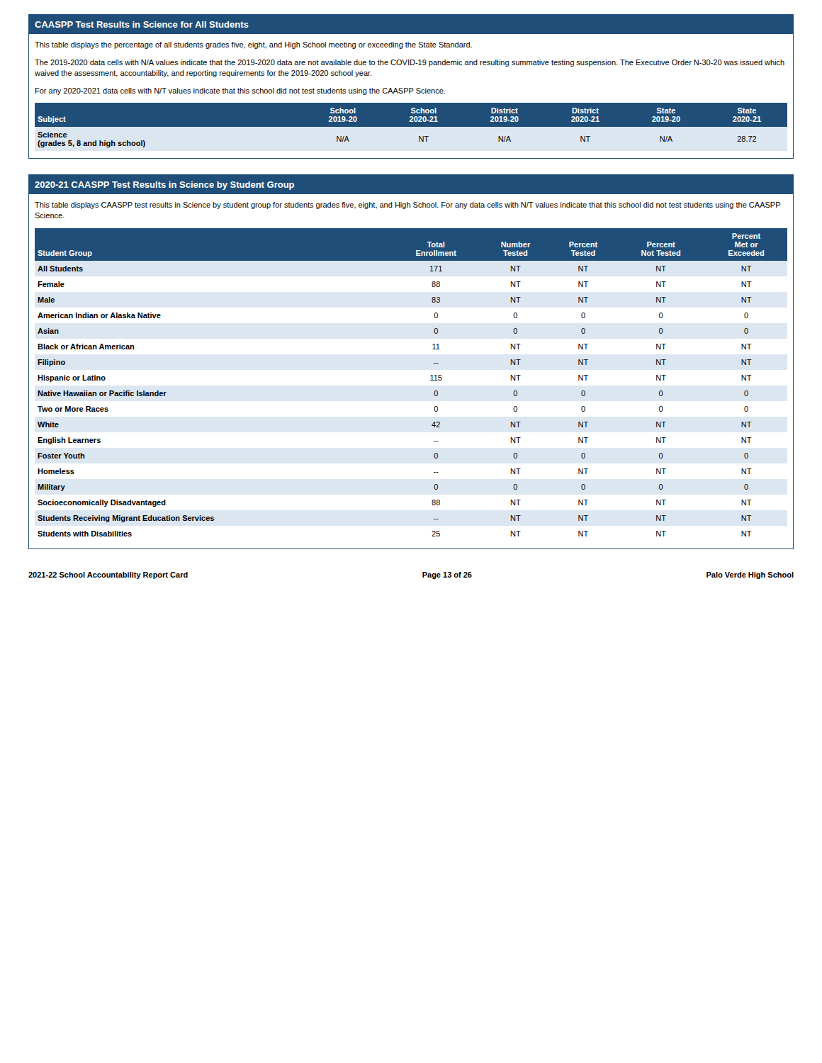CAASPP Test Results in Science for All Students
This table displays the percentage of all students grades five, eight, and High School meeting or exceeding the State Standard.
The 2019-2020 data cells with N/A values indicate that the 2019-2020 data are not available due to the COVID-19 pandemic and resulting summative testing suspension. The Executive Order N-30-20 was issued which waived the assessment, accountability, and reporting requirements for the 2019-2020 school year.
For any 2020-2021 data cells with N/T values indicate that this school did not test students using the CAASPP Science.
| Subject | School 2019-20 | School 2020-21 | District 2019-20 | District 2020-21 | State 2019-20 | State 2020-21 |
| --- | --- | --- | --- | --- | --- | --- |
| Science (grades 5, 8 and high school) | N/A | NT | N/A | NT | N/A | 28.72 |
2020-21 CAASPP Test Results in Science by Student Group
This table displays CAASPP test results in Science by student group for students grades five, eight, and High School. For any data cells with N/T values indicate that this school did not test students using the CAASPP Science.
| Student Group | Total Enrollment | Number Tested | Percent Tested | Percent Not Tested | Percent Met or Exceeded |
| --- | --- | --- | --- | --- | --- |
| All Students | 171 | NT | NT | NT | NT |
| Female | 88 | NT | NT | NT | NT |
| Male | 83 | NT | NT | NT | NT |
| American Indian or Alaska Native | 0 | 0 | 0 | 0 | 0 |
| Asian | 0 | 0 | 0 | 0 | 0 |
| Black or African American | 11 | NT | NT | NT | NT |
| Filipino | -- | NT | NT | NT | NT |
| Hispanic or Latino | 115 | NT | NT | NT | NT |
| Native Hawaiian or Pacific Islander | 0 | 0 | 0 | 0 | 0 |
| Two or More Races | 0 | 0 | 0 | 0 | 0 |
| White | 42 | NT | NT | NT | NT |
| English Learners | -- | NT | NT | NT | NT |
| Foster Youth | 0 | 0 | 0 | 0 | 0 |
| Homeless | -- | NT | NT | NT | NT |
| Military | 0 | 0 | 0 | 0 | 0 |
| Socioeconomically Disadvantaged | 88 | NT | NT | NT | NT |
| Students Receiving Migrant Education Services | -- | NT | NT | NT | NT |
| Students with Disabilities | 25 | NT | NT | NT | NT |
2021-22 School Accountability Report Card Page 13 of 26 Palo Verde High School